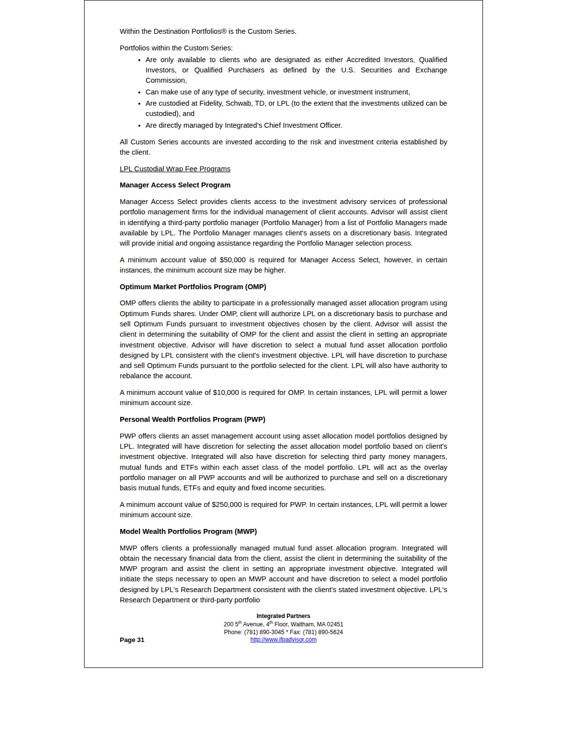Within the Destination Portfolios® is the Custom Series.
Portfolios within the Custom Series:
Are only available to clients who are designated as either Accredited Investors, Qualified Investors, or Qualified Purchasers as defined by the U.S. Securities and Exchange Commission,
Can make use of any type of security, investment vehicle, or investment instrument,
Are custodied at Fidelity, Schwab, TD, or LPL (to the extent that the investments utilized can be custodied), and
Are directly managed by Integrated’s Chief Investment Officer.
All Custom Series accounts are invested according to the risk and investment criteria established by the client.
LPL Custodial Wrap Fee Programs
Manager Access Select Program
Manager Access Select provides clients access to the investment advisory services of professional portfolio management firms for the individual management of client accounts. Advisor will assist client in identifying a third-party portfolio manager (Portfolio Manager) from a list of Portfolio Managers made available by LPL. The Portfolio Manager manages client's assets on a discretionary basis. Integrated will provide initial and ongoing assistance regarding the Portfolio Manager selection process.
A minimum account value of $50,000 is required for Manager Access Select, however, in certain instances, the minimum account size may be higher.
Optimum Market Portfolios Program (OMP)
OMP offers clients the ability to participate in a professionally managed asset allocation program using Optimum Funds shares. Under OMP, client will authorize LPL on a discretionary basis to purchase and sell Optimum Funds pursuant to investment objectives chosen by the client. Advisor will assist the client in determining the suitability of OMP for the client and assist the client in setting an appropriate investment objective. Advisor will have discretion to select a mutual fund asset allocation portfolio designed by LPL consistent with the client's investment objective. LPL will have discretion to purchase and sell Optimum Funds pursuant to the portfolio selected for the client. LPL will also have authority to rebalance the account.
A minimum account value of $10,000 is required for OMP. In certain instances, LPL will permit a lower minimum account size.
Personal Wealth Portfolios Program (PWP)
PWP offers clients an asset management account using asset allocation model portfolios designed by LPL. Integrated will have discretion for selecting the asset allocation model portfolio based on client's investment objective. Integrated will also have discretion for selecting third party money managers, mutual funds and ETFs within each asset class of the model portfolio. LPL will act as the overlay portfolio manager on all PWP accounts and will be authorized to purchase and sell on a discretionary basis mutual funds, ETFs and equity and fixed income securities.
A minimum account value of $250,000 is required for PWP. In certain instances, LPL will permit a lower minimum account size.
Model Wealth Portfolios Program (MWP)
MWP offers clients a professionally managed mutual fund asset allocation program. Integrated will obtain the necessary financial data from the client, assist the client in determining the suitability of the MWP program and assist the client in setting an appropriate investment objective. Integrated will initiate the steps necessary to open an MWP account and have discretion to select a model portfolio designed by LPL's Research Department consistent with the client's stated investment objective. LPL's Research Department or third-party portfolio
Page 31 Integrated Partners
200 5th Avenue, 4th Floor, Waltham, MA 02451
Phone: (781) 890-3045 * Fax: (781) 890-5624
http://www.ifpadvisor.com